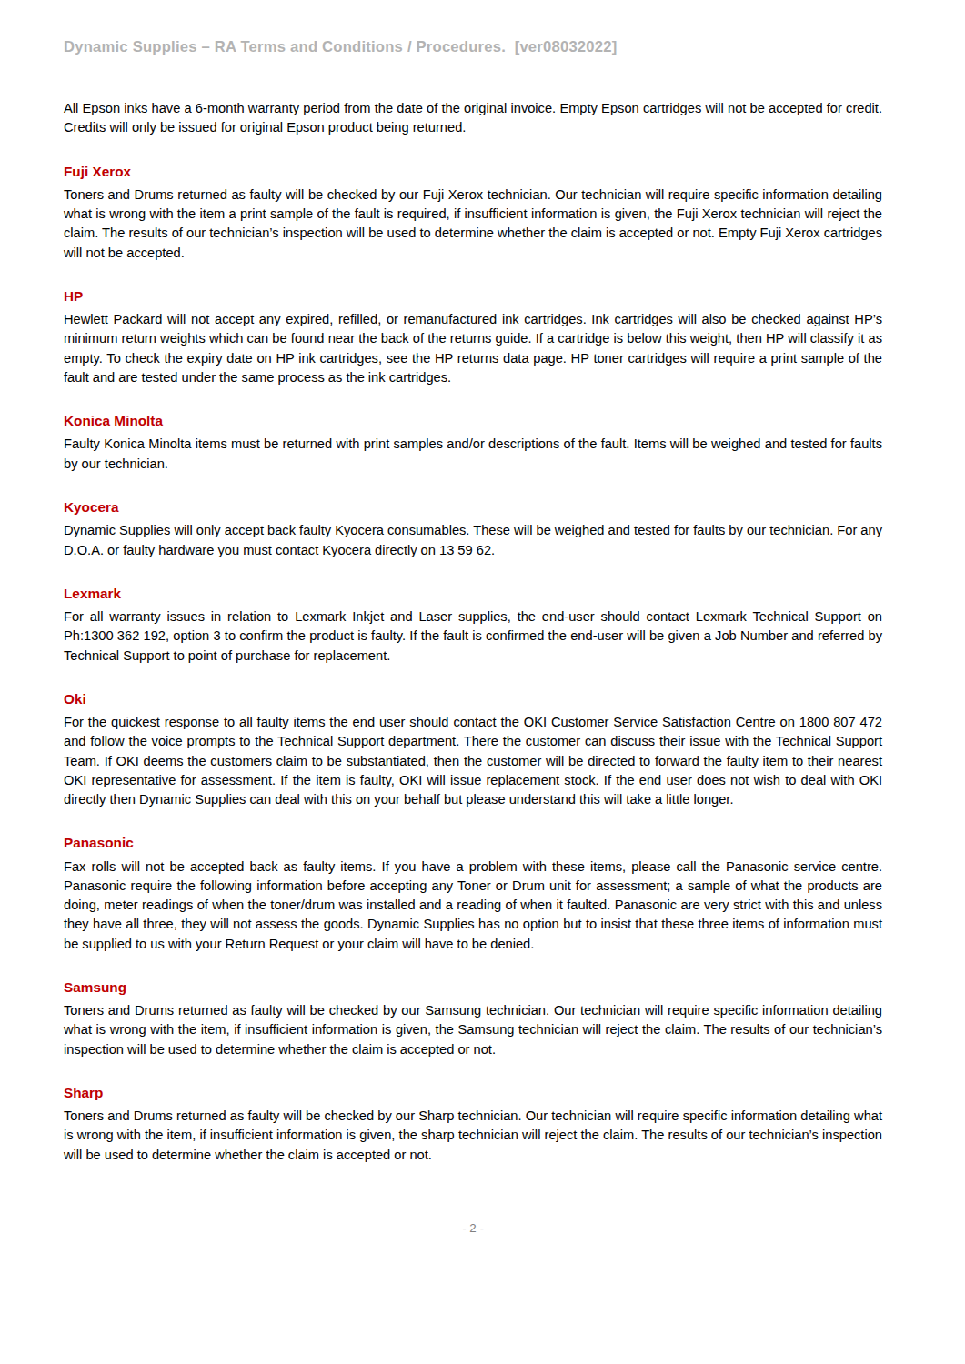Dynamic Supplies – RA Terms and Conditions / Procedures. [ver08032022]
All Epson inks have a 6-month warranty period from the date of the original invoice. Empty Epson cartridges will not be accepted for credit. Credits will only be issued for original Epson product being returned.
Fuji Xerox
Toners and Drums returned as faulty will be checked by our Fuji Xerox technician. Our technician will require specific information detailing what is wrong with the item a print sample of the fault is required, if insufficient information is given, the Fuji Xerox technician will reject the claim. The results of our technician’s inspection will be used to determine whether the claim is accepted or not. Empty Fuji Xerox cartridges will not be accepted.
HP
Hewlett Packard will not accept any expired, refilled, or remanufactured ink cartridges. Ink cartridges will also be checked against HP’s minimum return weights which can be found near the back of the returns guide. If a cartridge is below this weight, then HP will classify it as empty. To check the expiry date on HP ink cartridges, see the HP returns data page. HP toner cartridges will require a print sample of the fault and are tested under the same process as the ink cartridges.
Konica Minolta
Faulty Konica Minolta items must be returned with print samples and/or descriptions of the fault. Items will be weighed and tested for faults by our technician.
Kyocera
Dynamic Supplies will only accept back faulty Kyocera consumables. These will be weighed and tested for faults by our technician. For any D.O.A. or faulty hardware you must contact Kyocera directly on 13 59 62.
Lexmark
For all warranty issues in relation to Lexmark Inkjet and Laser supplies, the end-user should contact Lexmark Technical Support on Ph:1300 362 192, option 3 to confirm the product is faulty. If the fault is confirmed the end-user will be given a Job Number and referred by Technical Support to point of purchase for replacement.
Oki
For the quickest response to all faulty items the end user should contact the OKI Customer Service Satisfaction Centre on 1800 807 472 and follow the voice prompts to the Technical Support department. There the customer can discuss their issue with the Technical Support Team. If OKI deems the customers claim to be substantiated, then the customer will be directed to forward the faulty item to their nearest OKI representative for assessment. If the item is faulty, OKI will issue replacement stock. If the end user does not wish to deal with OKI directly then Dynamic Supplies can deal with this on your behalf but please understand this will take a little longer.
Panasonic
Fax rolls will not be accepted back as faulty items. If you have a problem with these items, please call the Panasonic service centre. Panasonic require the following information before accepting any Toner or Drum unit for assessment; a sample of what the products are doing, meter readings of when the toner/drum was installed and a reading of when it faulted. Panasonic are very strict with this and unless they have all three, they will not assess the goods. Dynamic Supplies has no option but to insist that these three items of information must be supplied to us with your Return Request or your claim will have to be denied.
Samsung
Toners and Drums returned as faulty will be checked by our Samsung technician. Our technician will require specific information detailing what is wrong with the item, if insufficient information is given, the Samsung technician will reject the claim. The results of our technician’s inspection will be used to determine whether the claim is accepted or not.
Sharp
Toners and Drums returned as faulty will be checked by our Sharp technician. Our technician will require specific information detailing what is wrong with the item, if insufficient information is given, the sharp technician will reject the claim. The results of our technician’s inspection will be used to determine whether the claim is accepted or not.
- 2 -